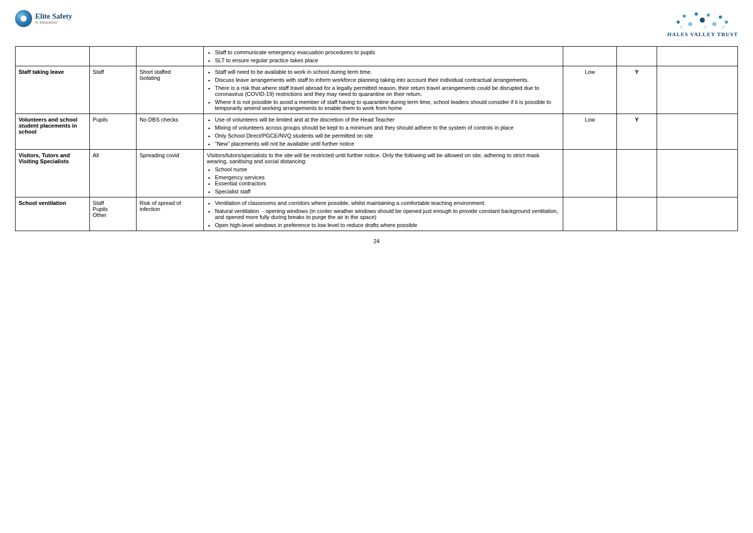Elite Safety
in Education
HALES VALLEY TRUST
| | | | Staff to communicate emergency evacuation procedures to pupils SLT to ensure regular practice takes place | | | |
| Staff taking leave | Staff | Short staffed Isolating | Staff will need to be available to work in school during term time. Discuss leave arrangements with staff to inform workforce planning taking into account their individual contractual arrangements. There is a risk that where staff travel abroad for a legally permitted reason, their return travel arrangements could be disrupted due to coronavirus (COVID-19) restrictions and they may need to quarantine on their return. Where it is not possible to avoid a member of staff having to quarantine during term time, school leaders should consider if it is possible to temporarily amend working arrangements to enable them to work from home | Low | Y | |
| Volunteers and school student placements in school | Pupils | No DBS checks | Use of volunteers will be limited and at the discretion of the Head Teacher Mixing of volunteers across groups should be kept to a minimum and they should adhere to the system of controls in place Only School Direct/PGCE/NVQ students will be permitted on site “New” placements will not be available until further notice | Low | Y | |
| Visitors, Tutors and Visiting Specialists | All | Spreading covid | Visitors/tutors/specialists to the site will be restricted until further notice. Only the following will be allowed on site, adhering to strict mask wearing, sanitising and social distancing: School nurse Emergency services Essential contractors Specialist staff | | | |
| School ventilation | Staff Pupils Other | Risk of spread of infection | Ventilation of classrooms and corridors where possible, whilst maintaining a comfortable teaching environment. Natural ventilation - opening windows (in cooler weather windows should be opened just enough to provide constant background ventilation, and opened more fully during breaks to purge the air in the space) Open high-level windows in preference to low level to reduce drafts where possible | | | |
24